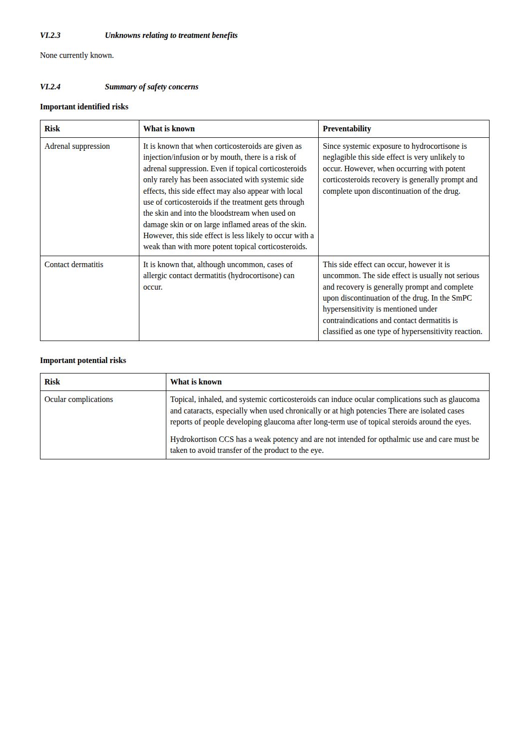VI.2.3 Unknowns relating to treatment benefits
None currently known.
VI.2.4 Summary of safety concerns
Important identified risks
| Risk | What is known | Preventability |
| --- | --- | --- |
| Adrenal suppression | It is known that when corticosteroids are given as injection/infusion or by mouth, there is a risk of adrenal suppression. Even if topical corticosteroids only rarely has been associated with systemic side effects, this side effect may also appear with local use of corticosteroids if the treatment gets through the skin and into the bloodstream when used on damage skin or on large inflamed areas of the skin. However, this side effect is less likely to occur with a weak than with more potent topical corticosteroids. | Since systemic exposure to hydrocortisone is neglagible this side effect is very unlikely to occur. However, when occurring with potent corticosteroids recovery is generally prompt and complete upon discontinuation of the drug. |
| Contact dermatitis | It is known that, although uncommon, cases of allergic contact dermatitis (hydrocortisone) can occur. | This side effect can occur, however it is uncommon. The side effect is usually not serious and recovery is generally prompt and complete upon discontinuation of the drug. In the SmPC hypersensitivity is mentioned under contraindications and contact dermatitis is classified as one type of hypersensitivity reaction. |
Important potential risks
| Risk | What is known |
| --- | --- |
| Ocular complications | Topical, inhaled, and systemic corticosteroids can induce ocular complications such as glaucoma and cataracts, especially when used chronically or at high potencies There are isolated cases reports of people developing glaucoma after long-term use of topical steroids around the eyes. Hydrokortison CCS has a weak potency and are not intended for opthalmic use and care must be taken to avoid transfer of the product to the eye. |